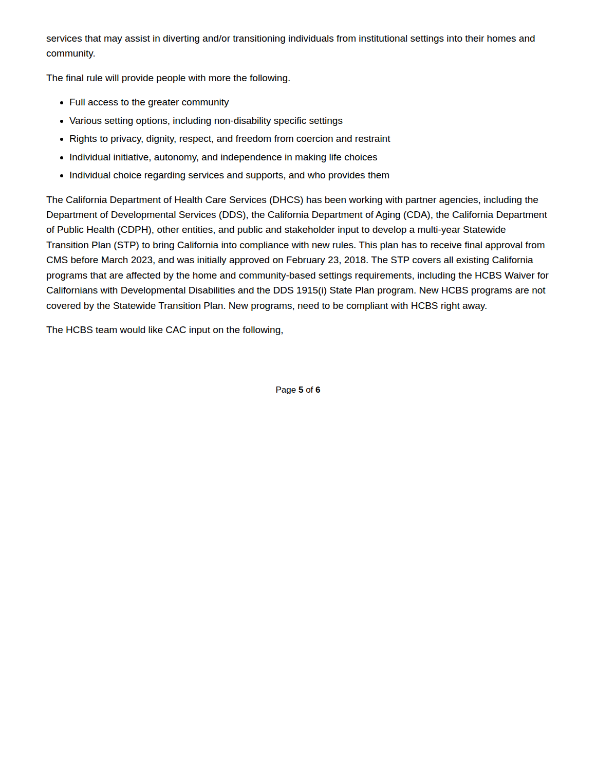services that may assist in diverting and/or transitioning individuals from institutional settings into their homes and community.
The final rule will provide people with more the following.
Full access to the greater community
Various setting options, including non-disability specific settings
Rights to privacy, dignity, respect, and freedom from coercion and restraint
Individual initiative, autonomy, and independence in making life choices
Individual choice regarding services and supports, and who provides them
The California Department of Health Care Services (DHCS) has been working with partner agencies, including the Department of Developmental Services (DDS), the California Department of Aging (CDA), the California Department of Public Health (CDPH), other entities, and public and stakeholder input to develop a multi-year Statewide Transition Plan (STP) to bring California into compliance with new rules. This plan has to receive final approval from CMS before March 2023, and was initially approved on February 23, 2018. The STP covers all existing California programs that are affected by the home and community-based settings requirements, including the HCBS Waiver for Californians with Developmental Disabilities and the DDS 1915(i) State Plan program. New HCBS programs are not covered by the Statewide Transition Plan. New programs, need to be compliant with HCBS right away.
The HCBS team would like CAC input on the following,
Page 5 of 6